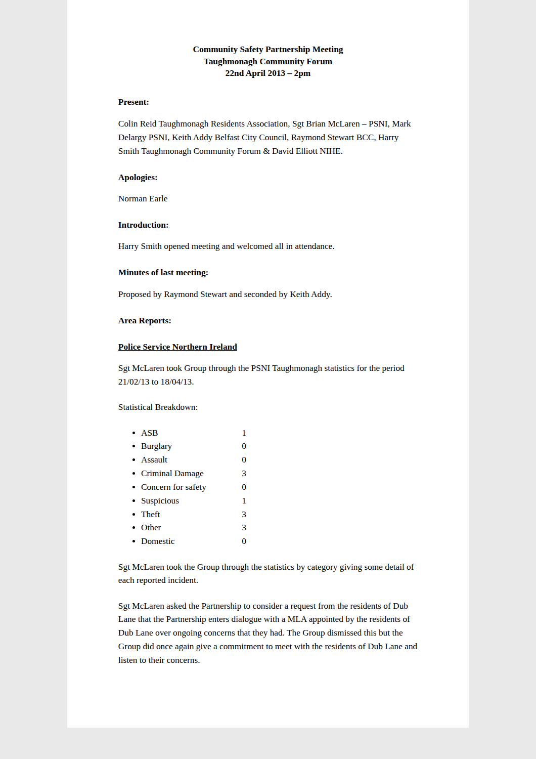Community Safety Partnership Meeting Taughmonagh Community Forum 22nd April 2013 – 2pm
Present:
Colin Reid Taughmonagh Residents Association, Sgt Brian McLaren – PSNI, Mark Delargy PSNI, Keith Addy Belfast City Council, Raymond Stewart BCC, Harry Smith Taughmonagh Community Forum & David Elliott NIHE.
Apologies:
Norman Earle
Introduction:
Harry Smith opened meeting and welcomed all in attendance.
Minutes of last meeting:
Proposed by Raymond Stewart and seconded by Keith Addy.
Area Reports:
Police Service Northern Ireland
Sgt McLaren took Group through the PSNI Taughmonagh statistics for the period 21/02/13 to 18/04/13.
Statistical Breakdown:
ASB1
Burglary0
Assault0
Criminal Damage3
Concern for safety0
Suspicious1
Theft3
Other3
Domestic0
Sgt McLaren took the Group through the statistics by category giving some detail of each reported incident.
Sgt McLaren asked the Partnership to consider a request from the residents of Dub Lane that the Partnership enters dialogue with a MLA appointed by the residents of Dub Lane over ongoing concerns that they had. The Group dismissed this but the Group did once again give a commitment to meet with the residents of Dub Lane and listen to their concerns.